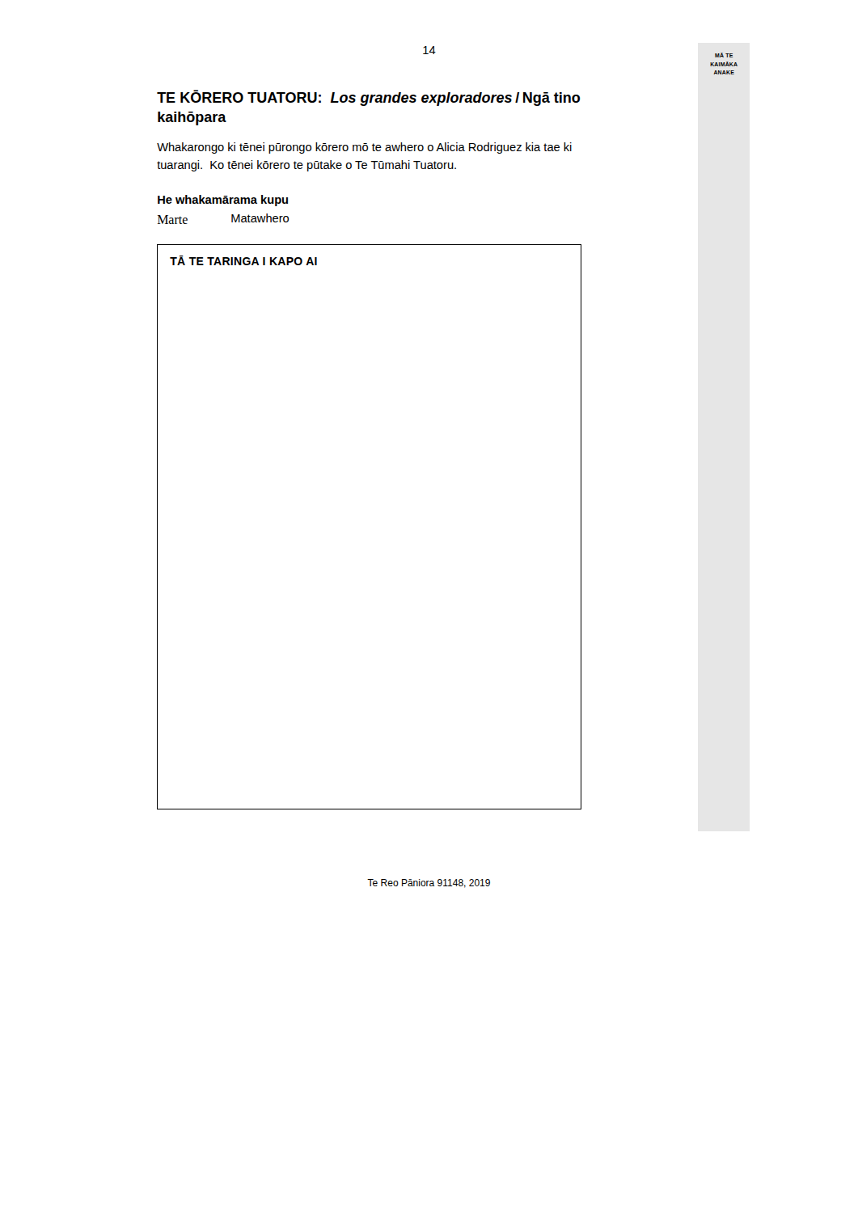14
MĀ TE
KAIMĀKA
ANAKE
TE KŌRERO TUATORU: Los grandes exploradores / Ngā tino kaihōpara
Whakarongo ki tēnei pūrongo kōrero mō te awhero o Alicia Rodriguez kia tae ki tuarangi. Ko tēnei kōrero te pūtake o Te Tūmahi Tuatoru.
He whakamārama kupu
| Marte | Matawhero |
TĀ TE TARINGA I KAPO AI
Te Reo Pāniora 91148, 2019